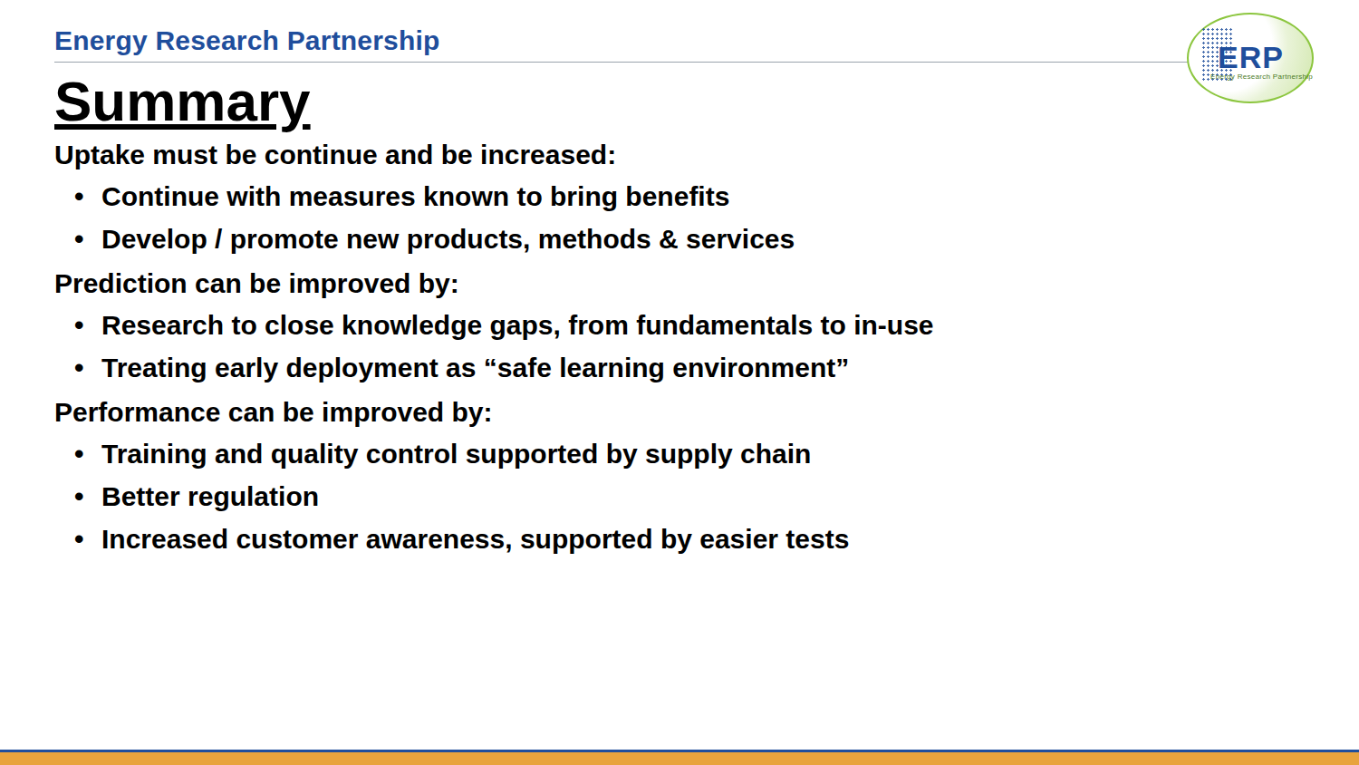ERP
Energy Research Partnership
Energy Research Partnership
Summary
Uptake must be continue and be increased:
Continue with measures known to bring benefits
Develop / promote new products, methods & services
Prediction can be improved by:
Research to close knowledge gaps, from fundamentals to in-use
Treating early deployment as “safe learning environment”
Performance can be improved by:
Training and quality control supported by supply chain
Better regulation
Increased customer awareness, supported by easier tests